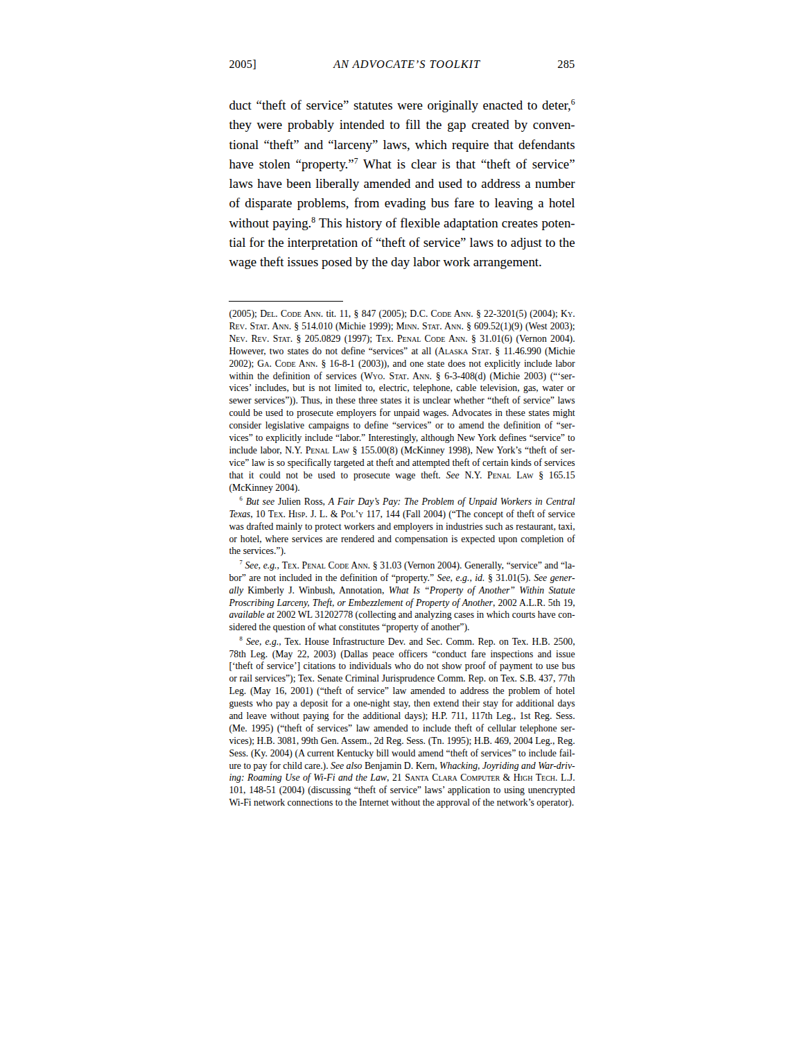2005] AN ADVOCATE’S TOOLKIT 285
duct “theft of service” statutes were originally enacted to deter,6 they were probably intended to fill the gap created by conventional “theft” and “larceny” laws, which require that defendants have stolen “property.”7 What is clear is that “theft of service” laws have been liberally amended and used to address a number of disparate problems, from evading bus fare to leaving a hotel without paying.8 This history of flexible adaptation creates potential for the interpretation of “theft of service” laws to adjust to the wage theft issues posed by the day labor work arrangement.
(2005); Del. Code Ann. tit. 11, § 847 (2005); D.C. Code Ann. § 22-3201(5) (2004); Ky. Rev. Stat. Ann. § 514.010 (Michie 1999); Minn. Stat. Ann. § 609.52(1)(9) (West 2003); Nev. Rev. Stat. § 205.0829 (1997); Tex. Penal Code Ann. § 31.01(6) (Vernon 2004). However, two states do not define “services” at all (Alaska Stat. § 11.46.990 (Michie 2002); Ga. Code Ann. § 16-8-1 (2003)), and one state does not explicitly include labor within the definition of services (Wyo. Stat. Ann. § 6-3-408(d) (Michie 2003) (“‘services’ includes, but is not limited to, electric, telephone, cable television, gas, water or sewer services”)). Thus, in these three states it is unclear whether “theft of service” laws could be used to prosecute employers for unpaid wages. Advocates in these states might consider legislative campaigns to define “services” or to amend the definition of “services” to explicitly include “labor.” Interestingly, although New York defines “service” to include labor, N.Y. Penal Law § 155.00(8) (McKinney 1998), New York’s “theft of service” law is so specifically targeted at theft and attempted theft of certain kinds of services that it could not be used to prosecute wage theft. See N.Y. Penal Law § 165.15 (McKinney 2004).
6 But see Julien Ross, A Fair Day’s Pay: The Problem of Unpaid Workers in Central Texas, 10 Tex. Hisp. J. L. & Pol’y 117, 144 (Fall 2004) (“The concept of theft of service was drafted mainly to protect workers and employers in industries such as restaurant, taxi, or hotel, where services are rendered and compensation is expected upon completion of the services.”).
7 See, e.g., Tex. Penal Code Ann. § 31.03 (Vernon 2004). Generally, “service” and “labor” are not included in the definition of “property.” See, e.g., id. § 31.01(5). See generally Kimberly J. Winbush, Annotation, What Is “Property of Another” Within Statute Proscribing Larceny, Theft, or Embezzlement of Property of Another, 2002 A.L.R. 5th 19, available at 2002 WL 31202778 (collecting and analyzing cases in which courts have considered the question of what constitutes “property of another”).
8 See, e.g., Tex. House Infrastructure Dev. and Sec. Comm. Rep. on Tex. H.B. 2500, 78th Leg. (May 22, 2003) (Dallas peace officers “conduct fare inspections and issue [‘theft of service’] citations to individuals who do not show proof of payment to use bus or rail services”); Tex. Senate Criminal Jurisprudence Comm. Rep. on Tex. S.B. 437, 77th Leg. (May 16, 2001) (“theft of service” law amended to address the problem of hotel guests who pay a deposit for a one-night stay, then extend their stay for additional days and leave without paying for the additional days); H.P. 711, 117th Leg., 1st Reg. Sess. (Me. 1995) (“theft of services” law amended to include theft of cellular telephone services); H.B. 3081, 99th Gen. Assem., 2d Reg. Sess. (Tn. 1995); H.B. 469, 2004 Leg., Reg. Sess. (Ky. 2004) (A current Kentucky bill would amend “theft of services” to include failure to pay for child care.). See also Benjamin D. Kern, Whacking, Joyriding and War-driving: Roaming Use of Wi-Fi and the Law, 21 Santa Clara Computer & High Tech. L.J. 101, 148-51 (2004) (discussing “theft of service” laws’ application to using unencrypted Wi-Fi network connections to the Internet without the approval of the network’s operator).